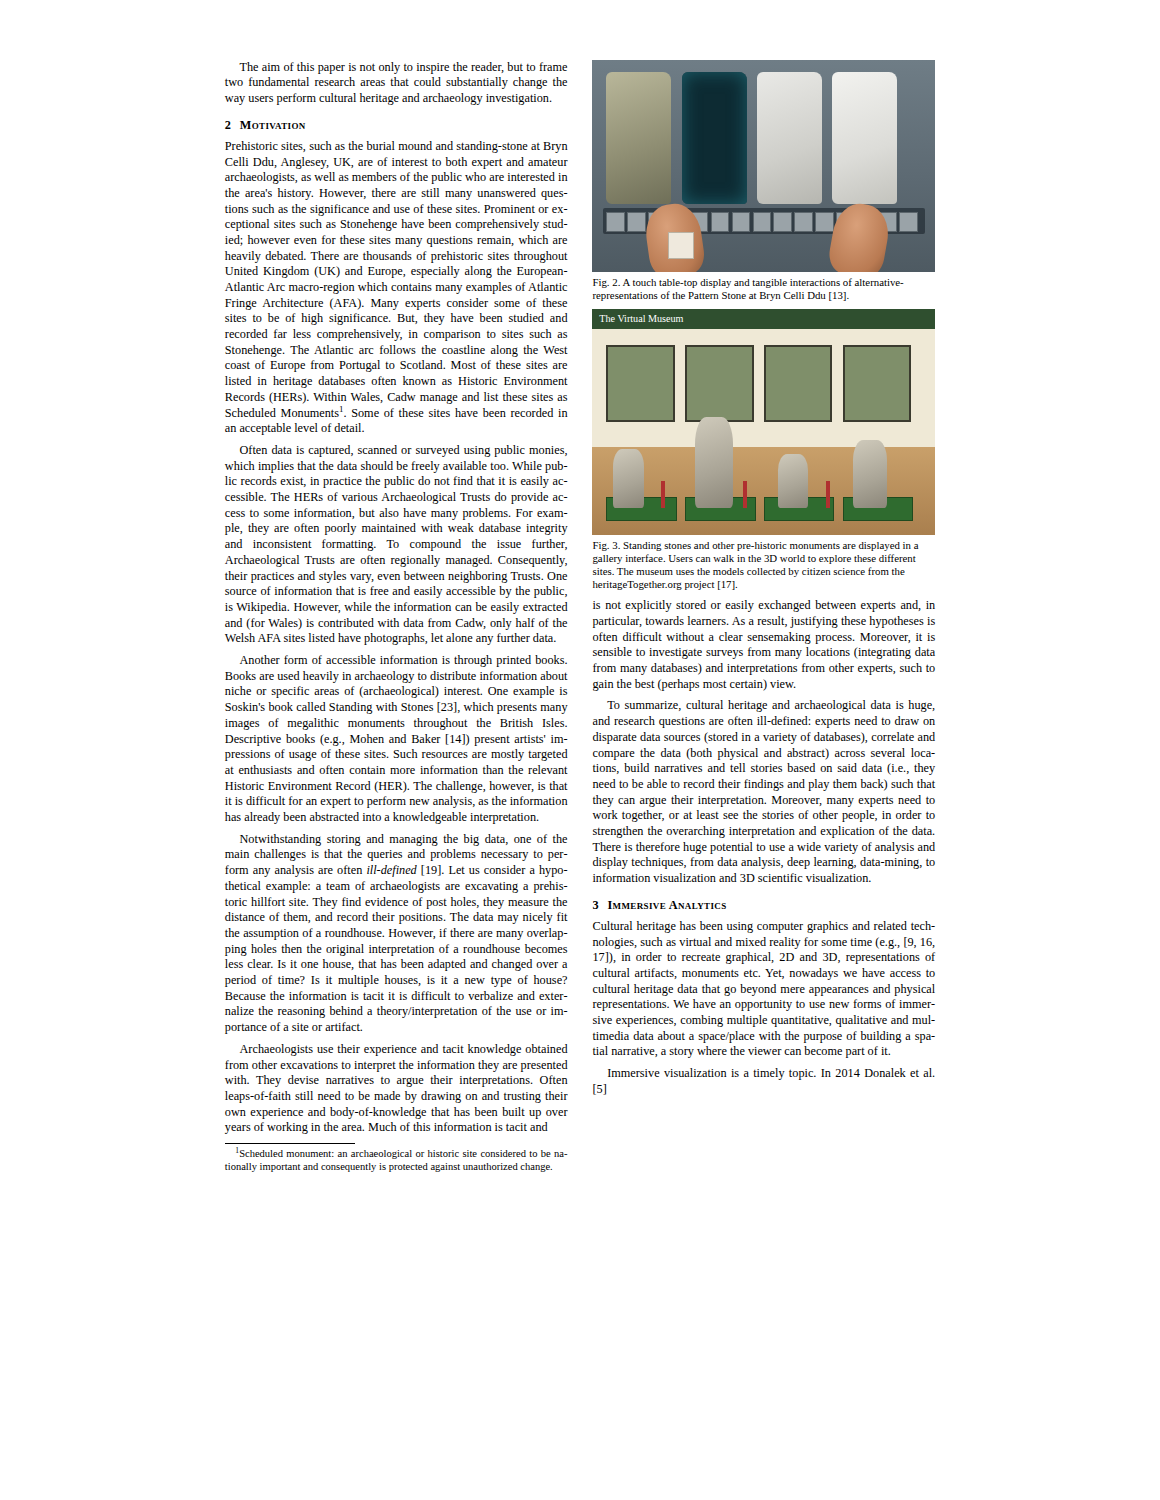The aim of this paper is not only to inspire the reader, but to frame two fundamental research areas that could substantially change the way users perform cultural heritage and archaeology investigation.
2 Motivation
Prehistoric sites, such as the burial mound and standing-stone at Bryn Celli Ddu, Anglesey, UK, are of interest to both expert and amateur archaeologists, as well as members of the public who are interested in the area's history. However, there are still many unanswered questions such as the significance and use of these sites. Prominent or exceptional sites such as Stonehenge have been comprehensively studied; however even for these sites many questions remain, which are heavily debated. There are thousands of prehistoric sites throughout United Kingdom (UK) and Europe, especially along the European-Atlantic Arc macro-region which contains many examples of Atlantic Fringe Architecture (AFA). Many experts consider some of these sites to be of high significance. But, they have been studied and recorded far less comprehensively, in comparison to sites such as Stonehenge. The Atlantic arc follows the coastline along the West coast of Europe from Portugal to Scotland. Most of these sites are listed in heritage databases often known as Historic Environment Records (HERs). Within Wales, Cadw manage and list these sites as Scheduled Monuments1. Some of these sites have been recorded in an acceptable level of detail.
Often data is captured, scanned or surveyed using public monies, which implies that the data should be freely available too. While public records exist, in practice the public do not find that it is easily accessible. The HERs of various Archaeological Trusts do provide access to some information, but also have many problems. For example, they are often poorly maintained with weak database integrity and inconsistent formatting. To compound the issue further, Archaeological Trusts are often regionally managed. Consequently, their practices and styles vary, even between neighboring Trusts. One source of information that is free and easily accessible by the public, is Wikipedia. However, while the information can be easily extracted and (for Wales) is contributed with data from Cadw, only half of the Welsh AFA sites listed have photographs, let alone any further data.
Another form of accessible information is through printed books. Books are used heavily in archaeology to distribute information about niche or specific areas of (archaeological) interest. One example is Soskin's book called Standing with Stones [23], which presents many images of megalithic monuments throughout the British Isles. Descriptive books (e.g., Mohen and Baker [14]) present artists' impressions of usage of these sites. Such resources are mostly targeted at enthusiasts and often contain more information than the relevant Historic Environment Record (HER). The challenge, however, is that it is difficult for an expert to perform new analysis, as the information has already been abstracted into a knowledgeable interpretation.
Notwithstanding storing and managing the big data, one of the main challenges is that the queries and problems necessary to perform any analysis are often ill-defined [19]. Let us consider a hypothetical example: a team of archaeologists are excavating a prehistoric hillfort site. They find evidence of post holes, they measure the distance of them, and record their positions. The data may nicely fit the assumption of a roundhouse. However, if there are many overlapping holes then the original interpretation of a roundhouse becomes less clear. Is it one house, that has been adapted and changed over a period of time? Is it multiple houses, is it a new type of house? Because the information is tacit it is difficult to verbalize and externalize the reasoning behind a theory/interpretation of the use or importance of a site or artifact.
Archaeologists use their experience and tacit knowledge obtained from other excavations to interpret the information they are presented with. They devise narratives to argue their interpretations. Often leaps-of-faith still need to be made by drawing on and trusting their own experience and body-of-knowledge that has been built up over years of working in the area. Much of this information is tacit and
1Scheduled monument: an archaeological or historic site considered to be nationally important and consequently is protected against unauthorized change.
Fig. 2. A touch table-top display and tangible interactions of alternative-representations of the Pattern Stone at Bryn Celli Ddu [13].
The Virtual Museum
Fig. 3. Standing stones and other pre-historic monuments are displayed in a gallery interface. Users can walk in the 3D world to explore these different sites. The museum uses the models collected by citizen science from the heritageTogether.org project [17].
is not explicitly stored or easily exchanged between experts and, in particular, towards learners. As a result, justifying these hypotheses is often difficult without a clear sensemaking process. Moreover, it is sensible to investigate surveys from many locations (integrating data from many databases) and interpretations from other experts, such to gain the best (perhaps most certain) view.
To summarize, cultural heritage and archaeological data is huge, and research questions are often ill-defined: experts need to draw on disparate data sources (stored in a variety of databases), correlate and compare the data (both physical and abstract) across several locations, build narratives and tell stories based on said data (i.e., they need to be able to record their findings and play them back) such that they can argue their interpretation. Moreover, many experts need to work together, or at least see the stories of other people, in order to strengthen the overarching interpretation and explication of the data. There is therefore huge potential to use a wide variety of analysis and display techniques, from data analysis, deep learning, data-mining, to information visualization and 3D scientific visualization.
3 Immersive Analytics
Cultural heritage has been using computer graphics and related technologies, such as virtual and mixed reality for some time (e.g., [9, 16, 17]), in order to recreate graphical, 2D and 3D, representations of cultural artifacts, monuments etc. Yet, nowadays we have access to cultural heritage data that go beyond mere appearances and physical representations. We have an opportunity to use new forms of immersive experiences, combing multiple quantitative, qualitative and multimedia data about a space/place with the purpose of building a spatial narrative, a story where the viewer can become part of it.
Immersive visualization is a timely topic. In 2014 Donalek et al. [5]